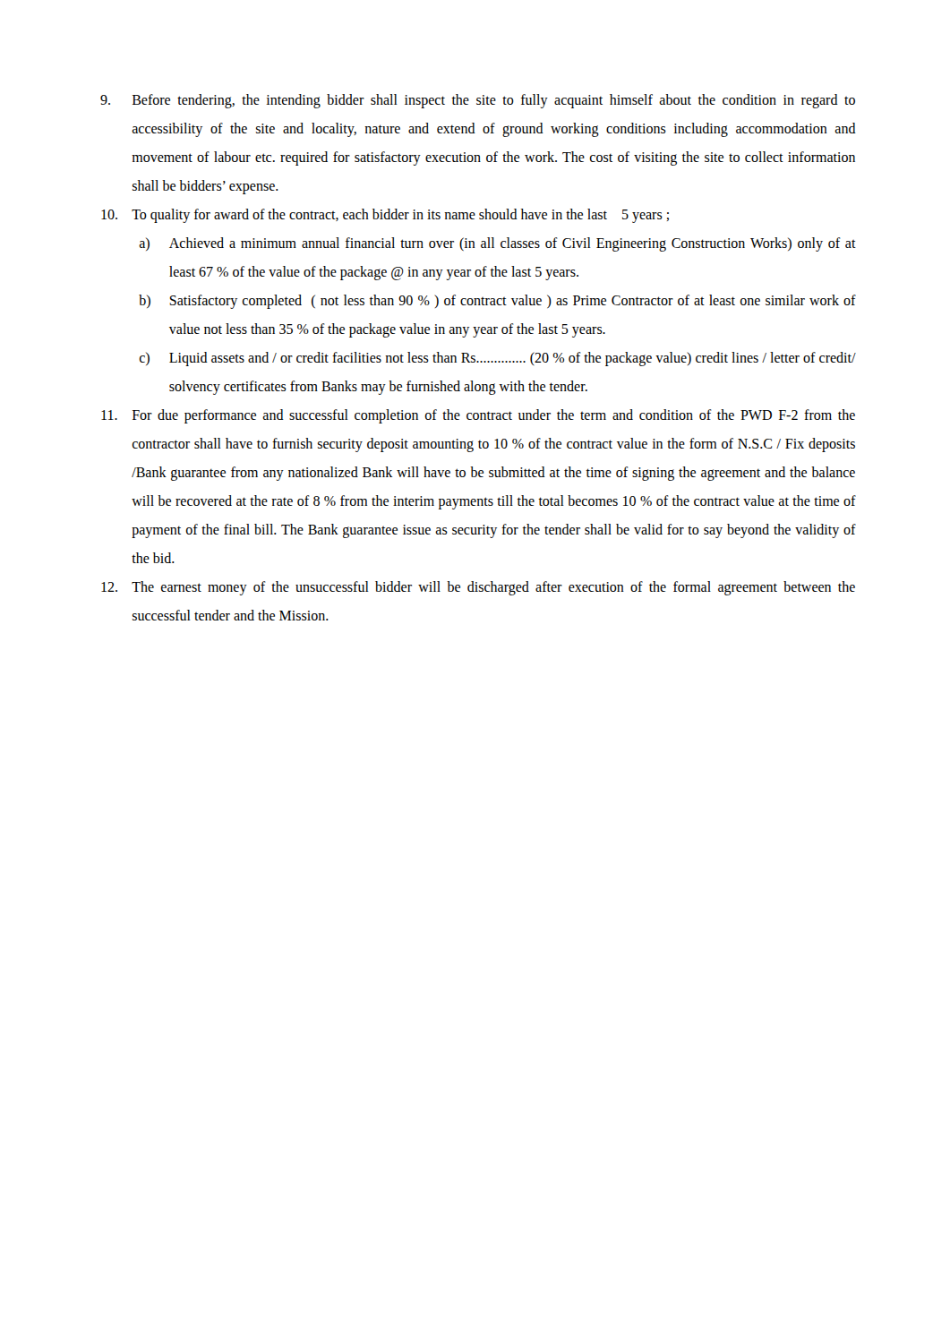Before tendering, the intending bidder shall inspect the site to fully acquaint himself about the condition in regard to accessibility of the site and locality, nature and extend of ground working conditions including accommodation and movement of labour etc. required for satisfactory execution of the work. The cost of visiting the site to collect information shall be bidders’ expense.
To quality for award of the contract, each bidder in its name should have in the last 5 years ;
Achieved a minimum annual financial turn over (in all classes of Civil Engineering Construction Works) only of at least 67 % of the value of the package @ in any year of the last 5 years.
Satisfactory completed ( not less than 90 % ) of contract value ) as Prime Contractor of at least one similar work of value not less than 35 % of the package value in any year of the last 5 years.
Liquid assets and / or credit facilities not less than Rs.............. (20 % of the package value) credit lines / letter of credit/ solvency certificates from Banks may be furnished along with the tender.
For due performance and successful completion of the contract under the term and condition of the PWD F-2 from the contractor shall have to furnish security deposit amounting to 10 % of the contract value in the form of N.S.C / Fix deposits /Bank guarantee from any nationalized Bank will have to be submitted at the time of signing the agreement and the balance will be recovered at the rate of 8 % from the interim payments till the total becomes 10 % of the contract value at the time of payment of the final bill. The Bank guarantee issue as security for the tender shall be valid for to say beyond the validity of the bid.
The earnest money of the unsuccessful bidder will be discharged after execution of the formal agreement between the successful tender and the Mission.